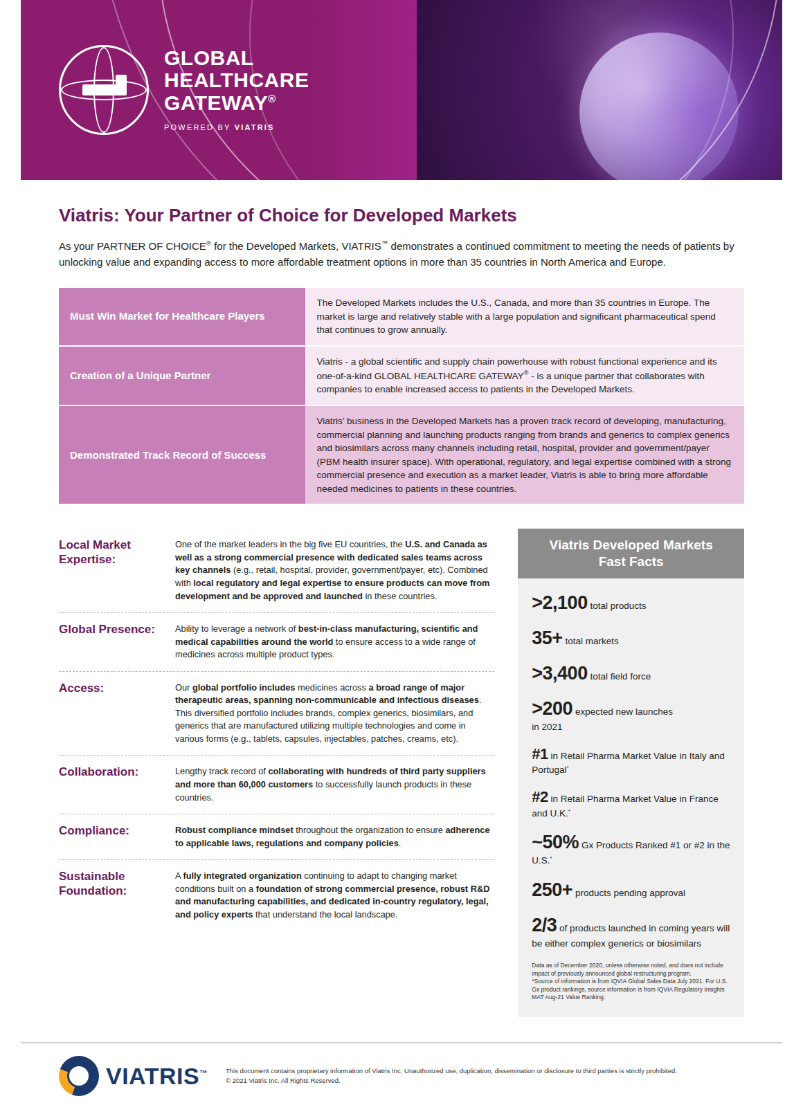Global
Healthcare
Gateway®
Powered by Viatris
Viatris: Your Partner of Choice for Developed Markets
As your PARTNER OF CHOICE® for the Developed Markets, VIATRIS™ demonstrates a continued commitment to meeting the needs of patients by unlocking value and expanding access to more affordable treatment options in more than 35 countries in North America and Europe.
| Must Win Market for Healthcare Players | The Developed Markets includes the U.S., Canada, and more than 35 countries in Europe. The market is large and relatively stable with a large population and significant pharmaceutical spend that continues to grow annually. |
| Creation of a Unique Partner | Viatris - a global scientific and supply chain powerhouse with robust functional experience and its one-of-a-kind GLOBAL HEALTHCARE GATEWAY ® - is a unique partner that collaborates with companies to enable increased access to patients in the Developed Markets. |
| Demonstrated Track Record of Success | Viatris’ business in the Developed Markets has a proven track record of developing, manufacturing, commercial planning and launching products ranging from brands and generics to complex generics and biosimilars across many channels including retail, hospital, provider and government/payer (PBM health insurer space). With operational, regulatory, and legal expertise combined with a strong commercial presence and execution as a market leader, Viatris is able to bring more affordable needed medicines to patients in these countries. |
Local Market Expertise:
One of the market leaders in the big five EU countries, the U.S. and Canada as well as a strong commercial presence with dedicated sales teams across key channels (e.g., retail, hospital, provider, government/payer, etc). Combined with local regulatory and legal expertise to ensure products can move from development and be approved and launched in these countries.
Global Presence:
Ability to leverage a network of best-in-class manufacturing, scientific and medical capabilities around the world to ensure access to a wide range of medicines across multiple product types.
Access:
Our global portfolio includes medicines across a broad range of major therapeutic areas, spanning non-communicable and infectious diseases. This diversified portfolio includes brands, complex generics, biosimilars, and generics that are manufactured utilizing multiple technologies and come in various forms (e.g., tablets, capsules, injectables, patches, creams, etc).
Collaboration:
Lengthy track record of collaborating with hundreds of third party suppliers and more than 60,000 customers to successfully launch products in these countries.
Compliance:
Robust compliance mindset throughout the organization to ensure adherence to applicable laws, regulations and company policies.
Sustainable Foundation:
A fully integrated organization continuing to adapt to changing market conditions built on a foundation of strong commercial presence, robust R&D and manufacturing capabilities, and dedicated in-country regulatory, legal, and policy experts that understand the local landscape.
Viatris Developed Markets
Fast Facts
>2,100 total products
35+ total markets
>3,400 total field force
>200 expected new launches
in 2021
#1 in Retail Pharma Market Value in Italy and Portugal*
#2 in Retail Pharma Market Value in France and U.K.*
~50% Gx Products Ranked #1 or #2 in the U.S.*
250+ products pending approval
2/3 of products launched in coming years will be either complex generics or biosimilars
Data as of December 2020, unless otherwise noted, and does not include impact of previously announced global restructuring program.
*Source of information is from IQVIA Global Sales Data July 2021. For U.S. Gx product rankings, source information is from IQVIA Regulatory Insights MAT Aug-21 Value Ranking.
VIATRIS™
This document contains proprietary information of Viatris Inc. Unauthorized use, duplication, dissemination or disclosure to third parties is strictly prohibited.
© 2021 Viatris Inc. All Rights Reserved.